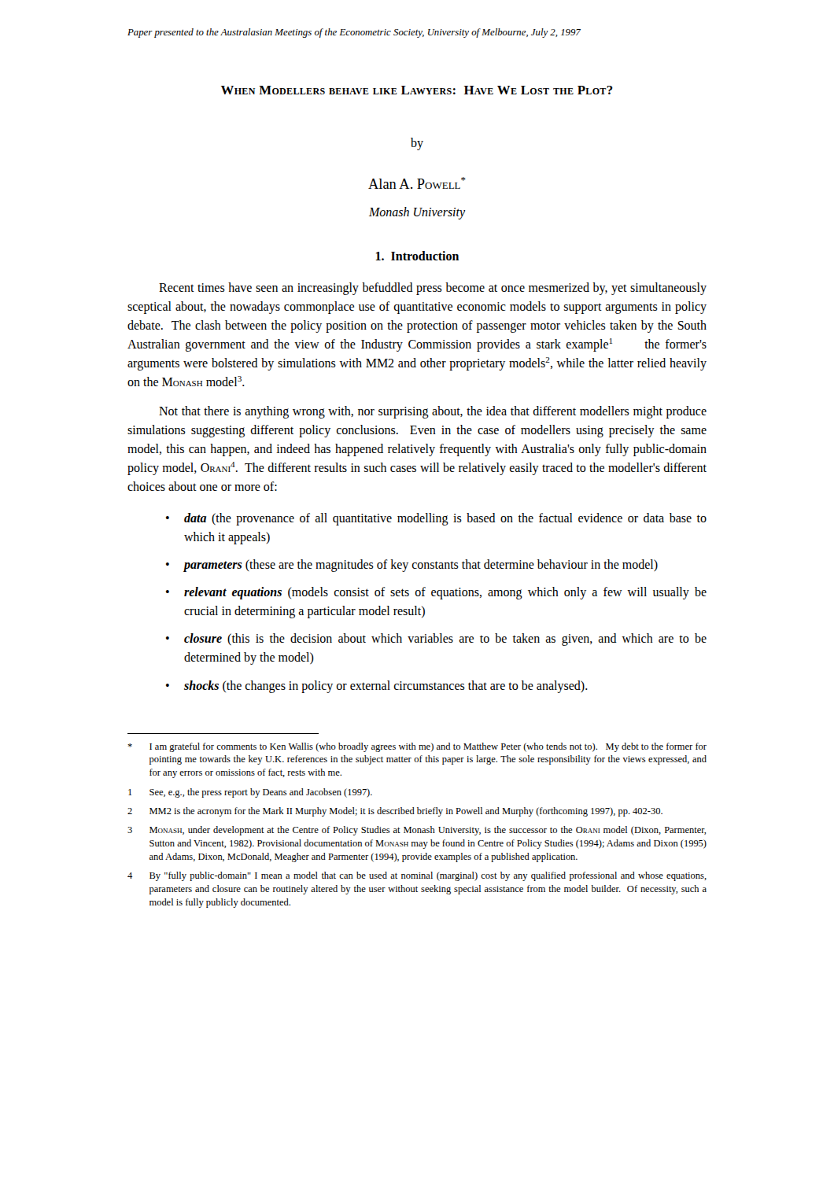Paper presented to the Australasian Meetings of the Econometric Society, University of Melbourne, July 2, 1997
When Modellers behave like Lawyers: Have We Lost the Plot?
by
Alan A. Powell*
Monash University
1. Introduction
Recent times have seen an increasingly befuddled press become at once mesmerized by, yet simultaneously sceptical about, the nowadays commonplace use of quantitative economic models to support arguments in policy debate. The clash between the policy position on the protection of passenger motor vehicles taken by the South Australian government and the view of the Industry Commission provides a stark example1 the former's arguments were bolstered by simulations with MM2 and other proprietary models2, while the latter relied heavily on the Monash model3.
Not that there is anything wrong with, nor surprising about, the idea that different modellers might produce simulations suggesting different policy con­clusions. Even in the case of modellers using precisely the same model, this can happen, and indeed has happened relatively frequently with Australia's only fully public-domain policy model, Orani4. The different results in such cases will be relatively easily traced to the modeller's different choices about one or more of:
data (the provenance of all quantitative modelling is based on the factual evidence or data base to which it appeals)
parameters (these are the magnitudes of key constants that determine behaviour in the model)
relevant equations (models consist of sets of equations, among which only a few will usually be crucial in determining a particular model result)
closure (this is the decision about which variables are to be taken as given, and which are to be determined by the model)
shocks (the changes in policy or external circumstances that are to be analysed).
*I am grateful for comments to Ken Wallis (who broadly agrees with me) and to Matthew Peter (who tends not to). My debt to the former for pointing me towards the key U.K. references in the subject matter of this paper is large. The sole responsibility for the views expressed, and for any errors or omissions of fact, rests with me.
1 See, e.g., the press report by Deans and Jacobsen (1997).
2 MM2 is the acronym for the Mark II Murphy Model; it is described briefly in Powell and Murphy (forthcoming 1997), pp. 402-30.
3 Monash, under development at the Centre of Policy Studies at Monash University, is the successor to the Orani model (Dixon, Parmenter, Sutton and Vincent, 1982). Provisional documentation of Monash may be found in Centre of Policy Studies (1994); Adams and Dixon (1995) and Adams, Dixon, McDonald, Meagher and Parmenter (1994), provide examples of a published application.
4 By "fully public-domain" I mean a model that can be used at nominal (marginal) cost by any qualified professional and whose equations, parameters and closure can be routinely altered by the user without seeking special assistance from the model builder. Of necessity, such a model is fully publicly documented.